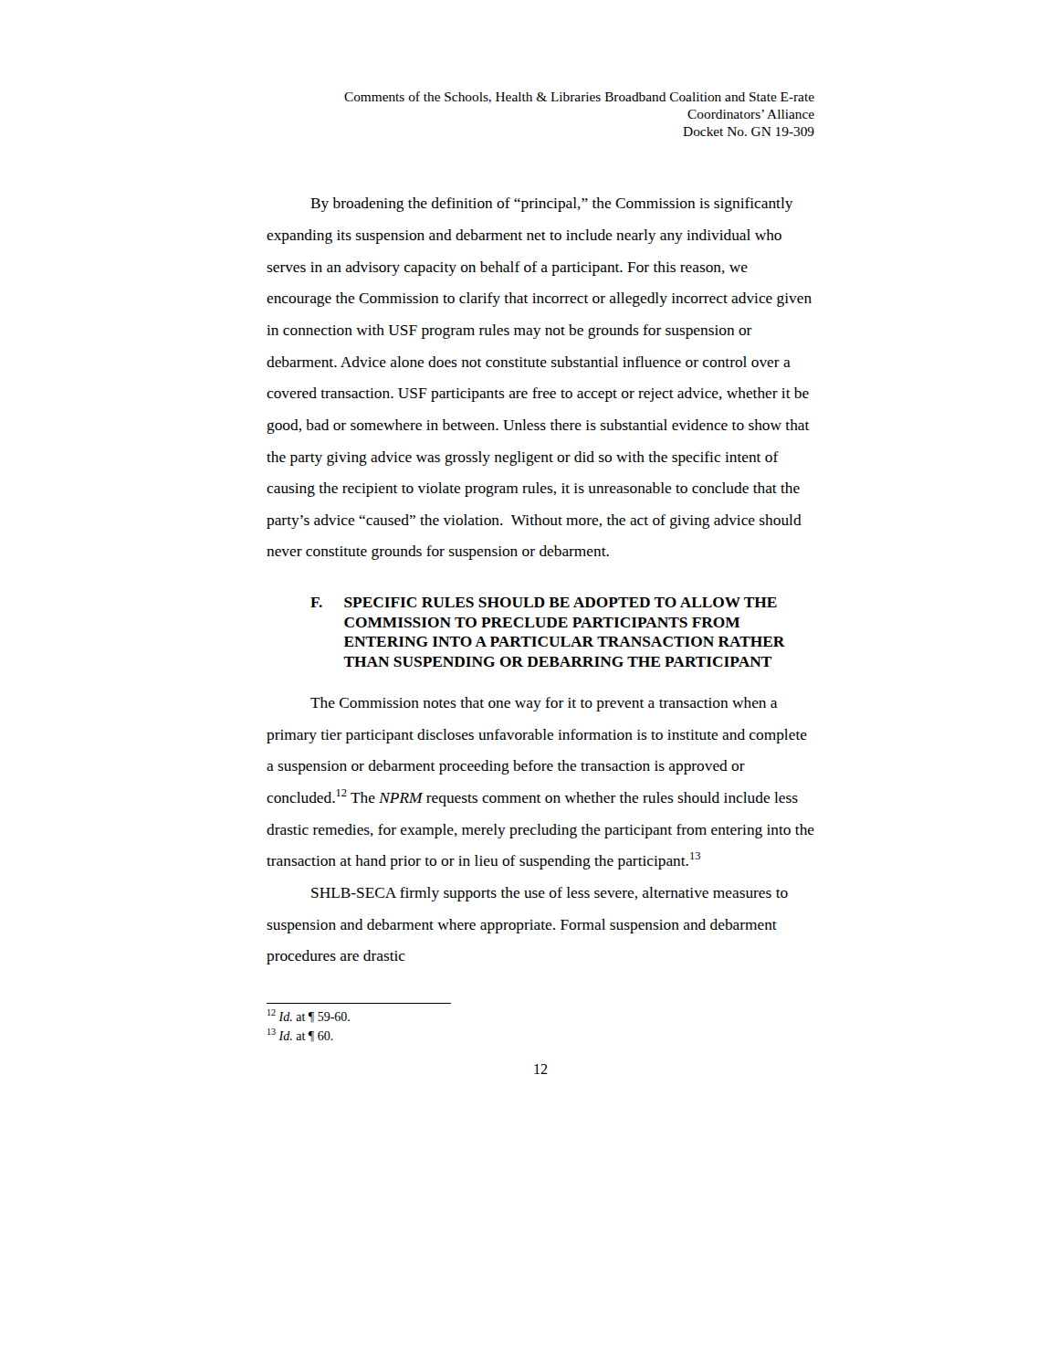Comments of the Schools, Health & Libraries Broadband Coalition and State E-rate Coordinators’ Alliance
Docket No. GN 19-309
By broadening the definition of “principal,” the Commission is significantly expanding its suspension and debarment net to include nearly any individual who serves in an advisory capacity on behalf of a participant. For this reason, we encourage the Commission to clarify that incorrect or allegedly incorrect advice given in connection with USF program rules may not be grounds for suspension or debarment. Advice alone does not constitute substantial influence or control over a covered transaction. USF participants are free to accept or reject advice, whether it be good, bad or somewhere in between. Unless there is substantial evidence to show that the party giving advice was grossly negligent or did so with the specific intent of causing the recipient to violate program rules, it is unreasonable to conclude that the party’s advice “caused” the violation. Without more, the act of giving advice should never constitute grounds for suspension or debarment.
| F. | SPECIFIC RULES SHOULD BE ADOPTED TO ALLOW THE COMMISSION TO PRECLUDE PARTICIPANTS FROM ENTERING INTO A PARTICULAR TRANSACTION RATHER THAN SUSPENDING OR DEBARRING THE PARTICIPANT |
The Commission notes that one way for it to prevent a transaction when a primary tier participant discloses unfavorable information is to institute and complete a suspension or debarment proceeding before the transaction is approved or concluded.12 The NPRM requests comment on whether the rules should include less drastic remedies, for example, merely precluding the participant from entering into the transaction at hand prior to or in lieu of suspending the participant.13
SHLB-SECA firmly supports the use of less severe, alternative measures to suspension and debarment where appropriate. Formal suspension and debarment procedures are drastic
12 Id. at ¶ 59-60.
13 Id. at ¶ 60.
12